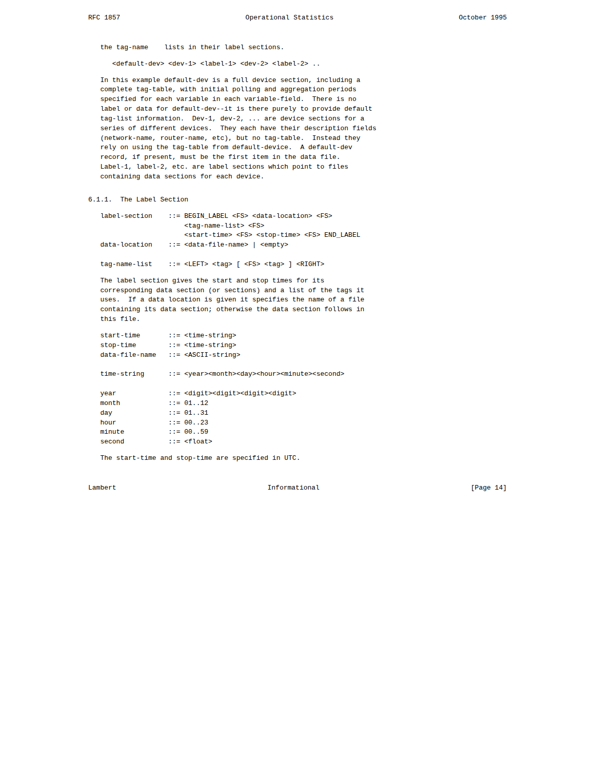RFC 1857 Operational Statistics October 1995
the tag-name lists in their label sections.
      <default-dev> <dev-1> <label-1> <dev-2> <label-2> ..
In this example default-dev is a full device section, including a complete tag-table, with initial polling and aggregation periods specified for each variable in each variable-field. There is no label or data for default-dev--it is there purely to provide default tag-list information. Dev-1, dev-2, ... are device sections for a series of different devices. They each have their description fields (network-name, router-name, etc), but no tag-table. Instead they rely on using the tag-table from default-device. A default-dev record, if present, must be the first item in the data file. Label-1, label-2, etc. are label sections which point to files containing data sections for each device.
6.1.1. The Label Section
   label-section    ::= BEGIN_LABEL <FS> <data-location> <FS>
                        <tag-name-list> <FS>
                        <start-time> <FS> <stop-time> <FS> END_LABEL
   data-location    ::= <data-file-name> | <empty>

   tag-name-list    ::= <LEFT> <tag> [ <FS> <tag> ] <RIGHT>
The label section gives the start and stop times for its corresponding data section (or sections) and a list of the tags it uses. If a data location is given it specifies the name of a file containing its data section; otherwise the data section follows in this file.
   start-time       ::= <time-string>
   stop-time        ::= <time-string>
   data-file-name   ::= <ASCII-string>

   time-string      ::= <year><month><day><hour><minute><second>

   year             ::= <digit><digit><digit><digit>
   month            ::= 01..12
   day              ::= 01..31
   hour             ::= 00..23
   minute           ::= 00..59
   second           ::= <float>
The start-time and stop-time are specified in UTC.
Lambert Informational [Page 14]